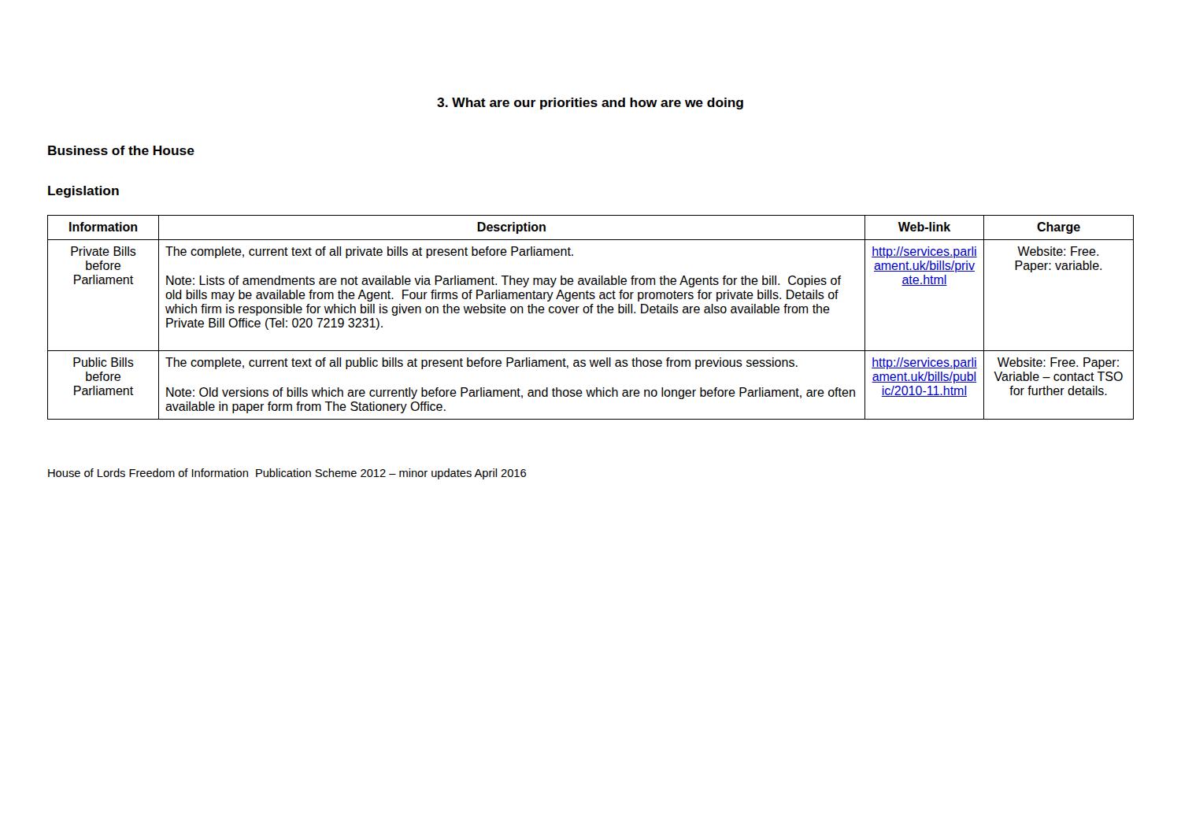3. What are our priorities and how are we doing
Business of the House
Legislation
| Information | Description | Web-link | Charge |
| --- | --- | --- | --- |
| Private Bills before Parliament | The complete, current text of all private bills at present before Parliament. Note: Lists of amendments are not available via Parliament. They may be available from the Agents for the bill. Copies of old bills may be available from the Agent. Four firms of Parliamentary Agents act for promoters for private bills. Details of which firm is responsible for which bill is given on the website on the cover of the bill. Details are also available from the Private Bill Office (Tel: 020 7219 3231). | http://services.parliament.uk/bills/private.html | Website: Free. Paper: variable. |
| Public Bills before Parliament | The complete, current text of all public bills at present before Parliament, as well as those from previous sessions. Note: Old versions of bills which are currently before Parliament, and those which are no longer before Parliament, are often available in paper form from The Stationery Office. | http://services.parliament.uk/bills/public/2010-11.html | Website: Free. Paper: Variable – contact TSO for further details. |
House of Lords Freedom of Information Publication Scheme 2012 – minor updates April 2016